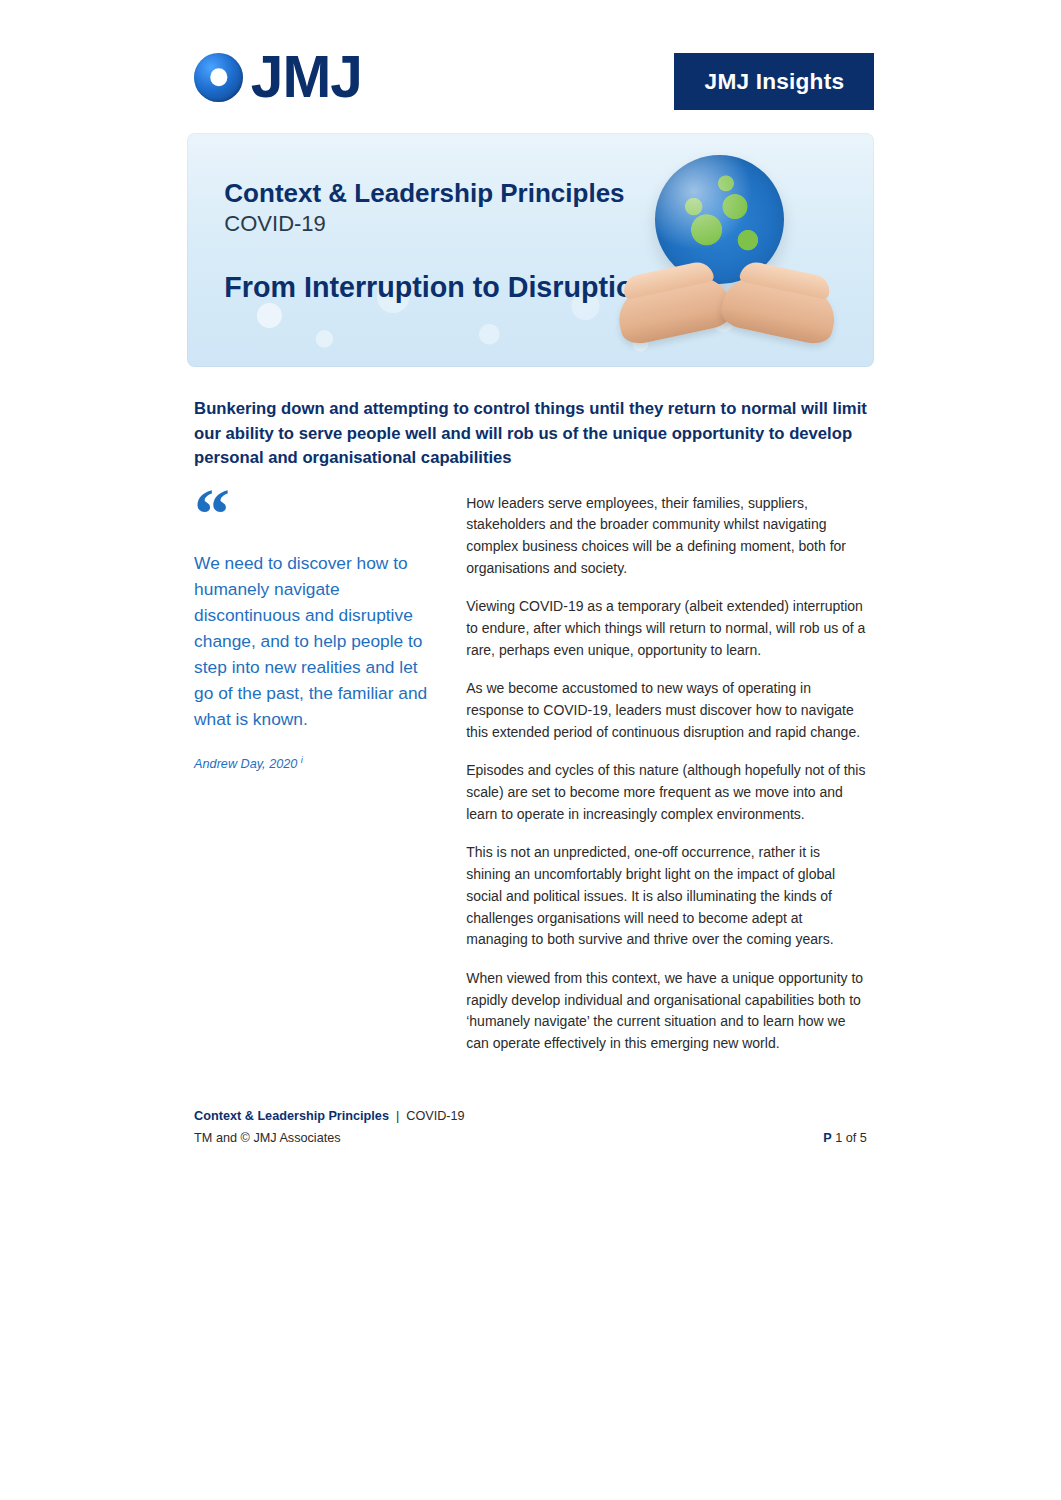JMJ
JMJ Insights
Context & Leadership Principles
COVID-19
From Interruption to Disruption
Bunkering down and attempting to control things until they return to normal will limit our ability to serve people well and will rob us of the unique opportunity to develop personal and organisational capabilities
“
We need to discover how to humanely navigate discontinuous and disruptive change, and to help people to step into new realities and let go of the past, the familiar and what is known.
Andrew Day, 2020 i
How leaders serve employees, their families, suppliers, stakeholders and the broader community whilst navigating complex business choices will be a defining moment, both for organisations and society.
Viewing COVID-19 as a temporary (albeit extended) interruption to endure, after which things will return to normal, will rob us of a rare, perhaps even unique, opportunity to learn.
As we become accustomed to new ways of operating in response to COVID-19, leaders must discover how to navigate this extended period of continuous disruption and rapid change.
Episodes and cycles of this nature (although hopefully not of this scale) are set to become more frequent as we move into and learn to operate in increasingly complex environments.
This is not an unpredicted, one-off occurrence, rather it is shining an uncomfortably bright light on the impact of global social and political issues. It is also illuminating the kinds of challenges organisations will need to become adept at managing to both survive and thrive over the coming years.
When viewed from this context, we have a unique opportunity to rapidly develop individual and organisational capabilities both to ‘humanely navigate’ the current situation and to learn how we can operate effectively in this emerging new world.
Context & Leadership Principles | COVID-19
TM and © JMJ Associates
P 1 of 5